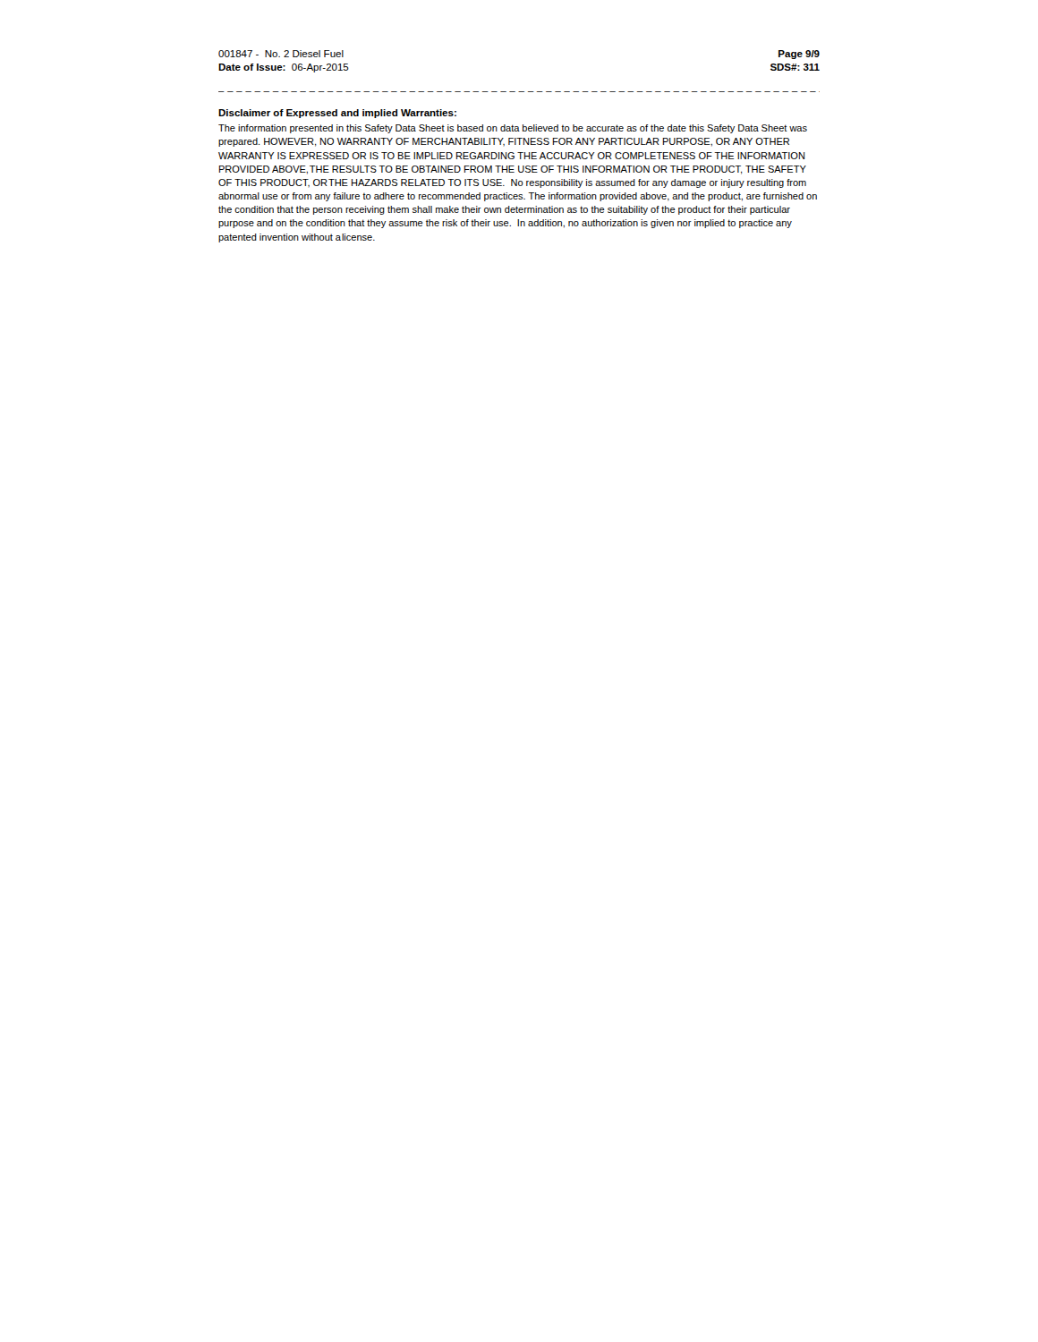| 001847 - No. 2 Diesel Fuel | Page 9/9 |
| Date of Issue: 06-Apr-2015 | SDS#: 311 |
_ _ _ _ _ _ _ _ _ _ _ _ _ _ _ _ _ _ _ _ _ _ _ _ _ _ _ _ _ _ _ _ _ _ _ _ _ _ _ _ _ _ _ _ _ _ _ _ _ _ _ _ _ _ _ _ _ _ _ _ _ _ _ _ _ _ _ _ _ _ _ _ _ _ _
Disclaimer of Expressed and implied Warranties:
The information presented in this Safety Data Sheet is based on data believed to be accurate as of the date this Safety Data Sheet was prepared. HOWEVER, NO WARRANTY OF MERCHANTABILITY, FITNESS FOR ANY PARTICULAR PURPOSE, OR ANY OTHER WARRANTY IS EXPRESSED OR IS TO BE IMPLIED REGARDING THE ACCURACY OR COMPLETENESS OF THE INFORMATION PROVIDED ABOVE, THE RESULTS TO BE OBTAINED FROM THE USE OF THIS INFORMATION OR THE PRODUCT, THE SAFETY OF THIS PRODUCT, OR THE HAZARDS RELATED TO ITS USE. No responsibility is assumed for any damage or injury resulting from abnormal use or from any failure to adhere to recommended practices. The information provided above, and the product, are furnished on the condition that the person receiving them shall make their own determination as to the suitability of the product for their particular purpose and on the condition that they assume the risk of their use. In addition, no authorization is given nor implied to practice any patented invention without a license.